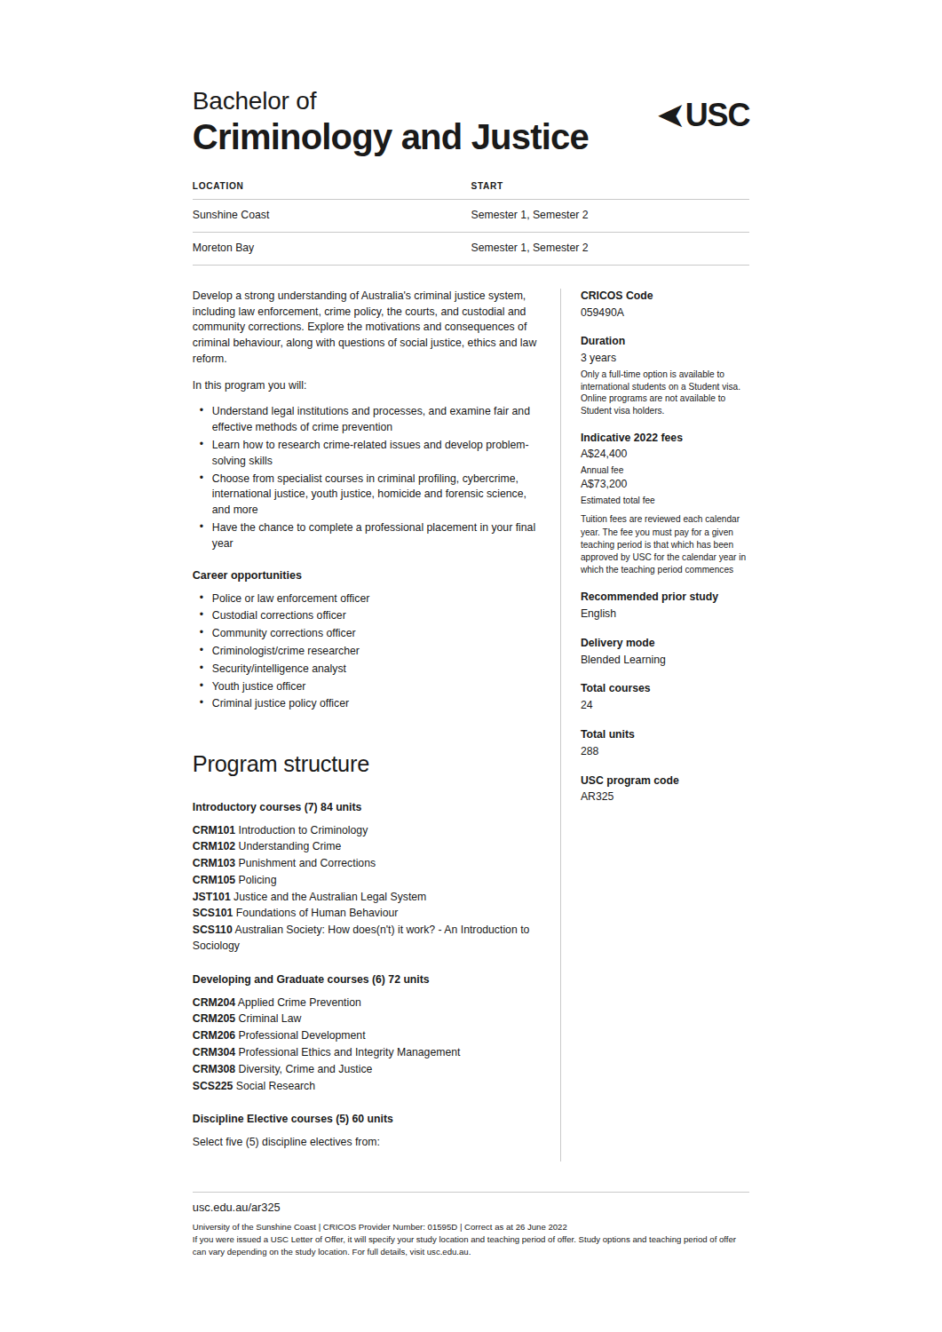Bachelor ofCriminology and Justice
➤USC
| LOCATION | START |
| --- | --- |
| Sunshine Coast | Semester 1, Semester 2 |
| Moreton Bay | Semester 1, Semester 2 |
Develop a strong understanding of Australia's criminal justice system, including law enforcement, crime policy, the courts, and custodial and community corrections. Explore the motivations and consequences of criminal behaviour, along with questions of social justice, ethics and law reform.
In this program you will:
Understand legal institutions and processes, and examine fair and effective methods of crime prevention
Learn how to research crime-related issues and develop problem-solving skills
Choose from specialist courses in criminal profiling, cybercrime, international justice, youth justice, homicide and forensic science, and more
Have the chance to complete a professional placement in your final year
Career opportunities
Police or law enforcement officer
Custodial corrections officer
Community corrections officer
Criminologist/crime researcher
Security/intelligence analyst
Youth justice officer
Criminal justice policy officer
Program structure
Introductory courses (7) 84 units
CRM101 Introduction to Criminology
CRM102 Understanding Crime
CRM103 Punishment and Corrections
CRM105 Policing
JST101 Justice and the Australian Legal System
SCS101 Foundations of Human Behaviour
SCS110 Australian Society: How does(n't) it work? - An Introduction to Sociology
Developing and Graduate courses (6) 72 units
CRM204 Applied Crime Prevention
CRM205 Criminal Law
CRM206 Professional Development
CRM304 Professional Ethics and Integrity Management
CRM308 Diversity, Crime and Justice
SCS225 Social Research
Discipline Elective courses (5) 60 units
Select five (5) discipline electives from:
CRICOS Code
059490A
Duration
3 years
Only a full-time option is available to international students on a Student visa. Online programs are not available to Student visa holders.
Indicative 2022 fees
A$24,400
Annual fee
A$73,200
Estimated total fee
Tuition fees are reviewed each calendar year. The fee you must pay for a given teaching period is that which has been approved by USC for the calendar year in which the teaching period commences
Recommended prior study
English
Delivery mode
Blended Learning
Total courses
24
Total units
288
USC program code
AR325
usc.edu.au/ar325
University of the Sunshine Coast | CRICOS Provider Number: 01595D | Correct as at 26 June 2022
If you were issued a USC Letter of Offer, it will specify your study location and teaching period of offer. Study options and teaching period of offer can vary depending on the study location. For full details, visit usc.edu.au.